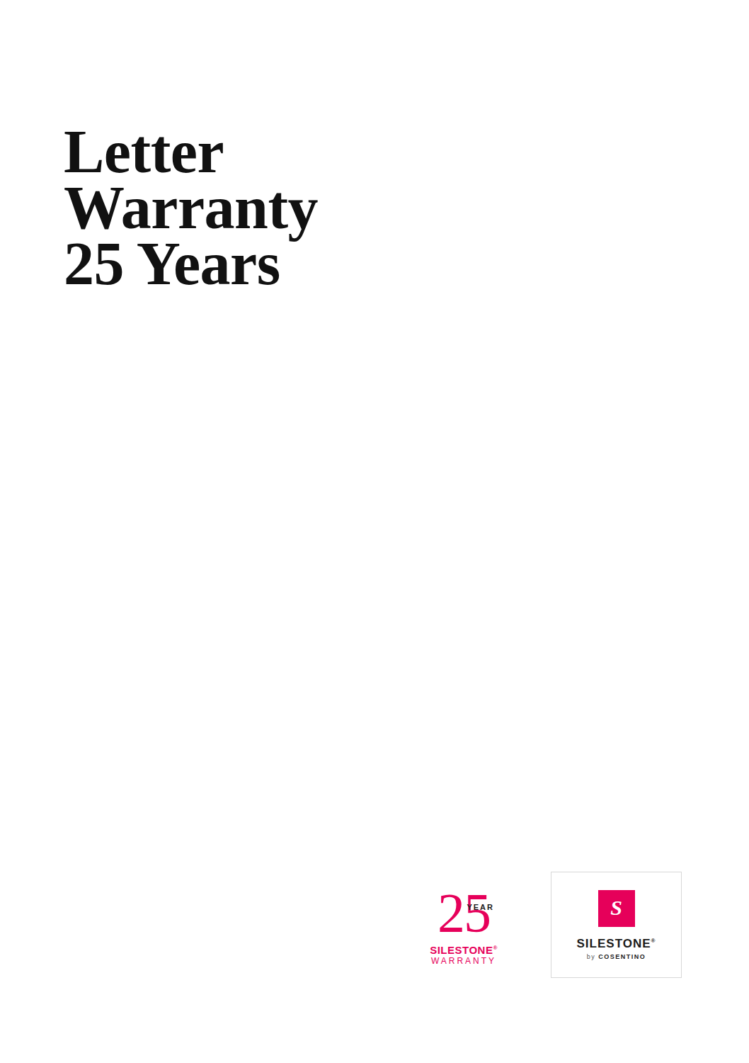Letter Warranty 25 Years
25YEAR
SILESTONE®
WARRANTY
S
SILESTONE®
by COSENTINO